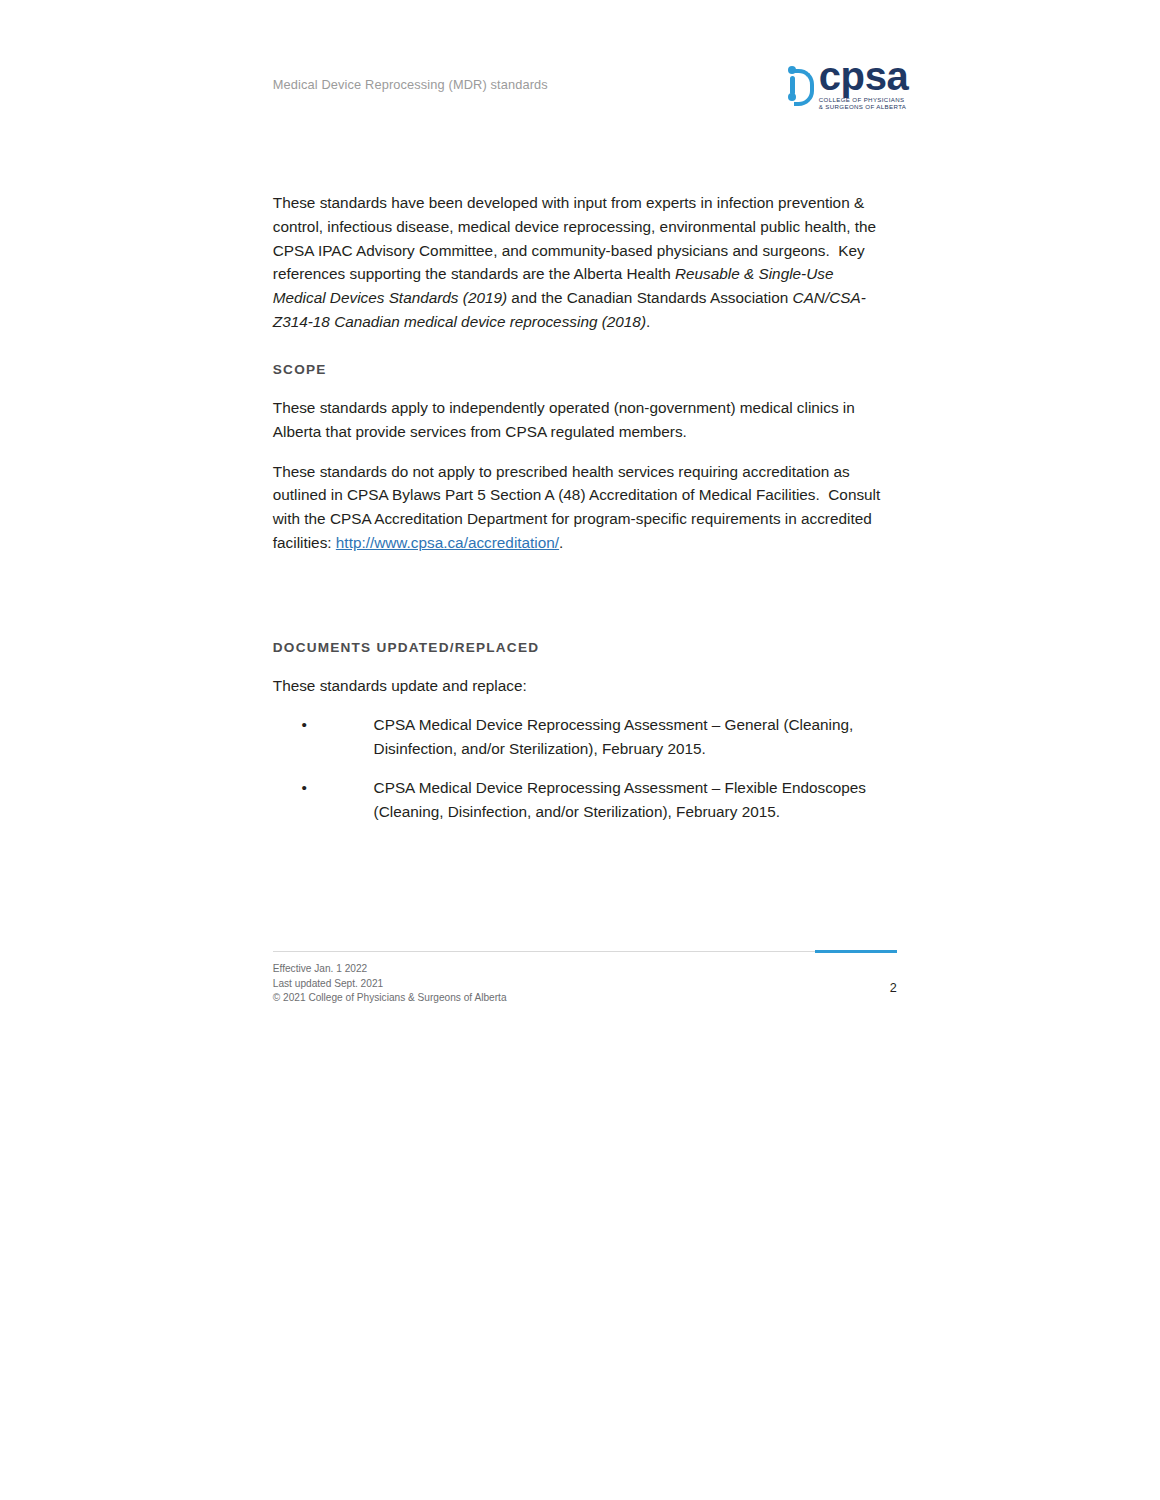Medical Device Reprocessing (MDR) standards
cpsa
College of Physicians
& Surgeons of Alberta
These standards have been developed with input from experts in infection prevention & control, infectious disease, medical device reprocessing, environmental public health, the CPSA IPAC Advisory Committee, and community-based physicians and surgeons. Key references supporting the standards are the Alberta Health Reusable & Single-Use Medical Devices Standards (2019) and the Canadian Standards Association CAN/CSA-Z314-18 Canadian medical device reprocessing (2018).
Scope
These standards apply to independently operated (non-government) medical clinics in Alberta that provide services from CPSA regulated members.
These standards do not apply to prescribed health services requiring accreditation as outlined in CPSA Bylaws Part 5 Section A (48) Accreditation of Medical Facilities. Consult with the CPSA Accreditation Department for program-specific requirements in accredited facilities: http://www.cpsa.ca/accreditation/.
Documents updated/replaced
These standards update and replace:
CPSA Medical Device Reprocessing Assessment – General (Cleaning, Disinfection, and/or Sterilization), February 2015.
CPSA Medical Device Reprocessing Assessment – Flexible Endoscopes (Cleaning, Disinfection, and/or Sterilization), February 2015.
Effective Jan. 1 2022
Last updated Sept. 2021
© 2021 College of Physicians & Surgeons of Alberta
2